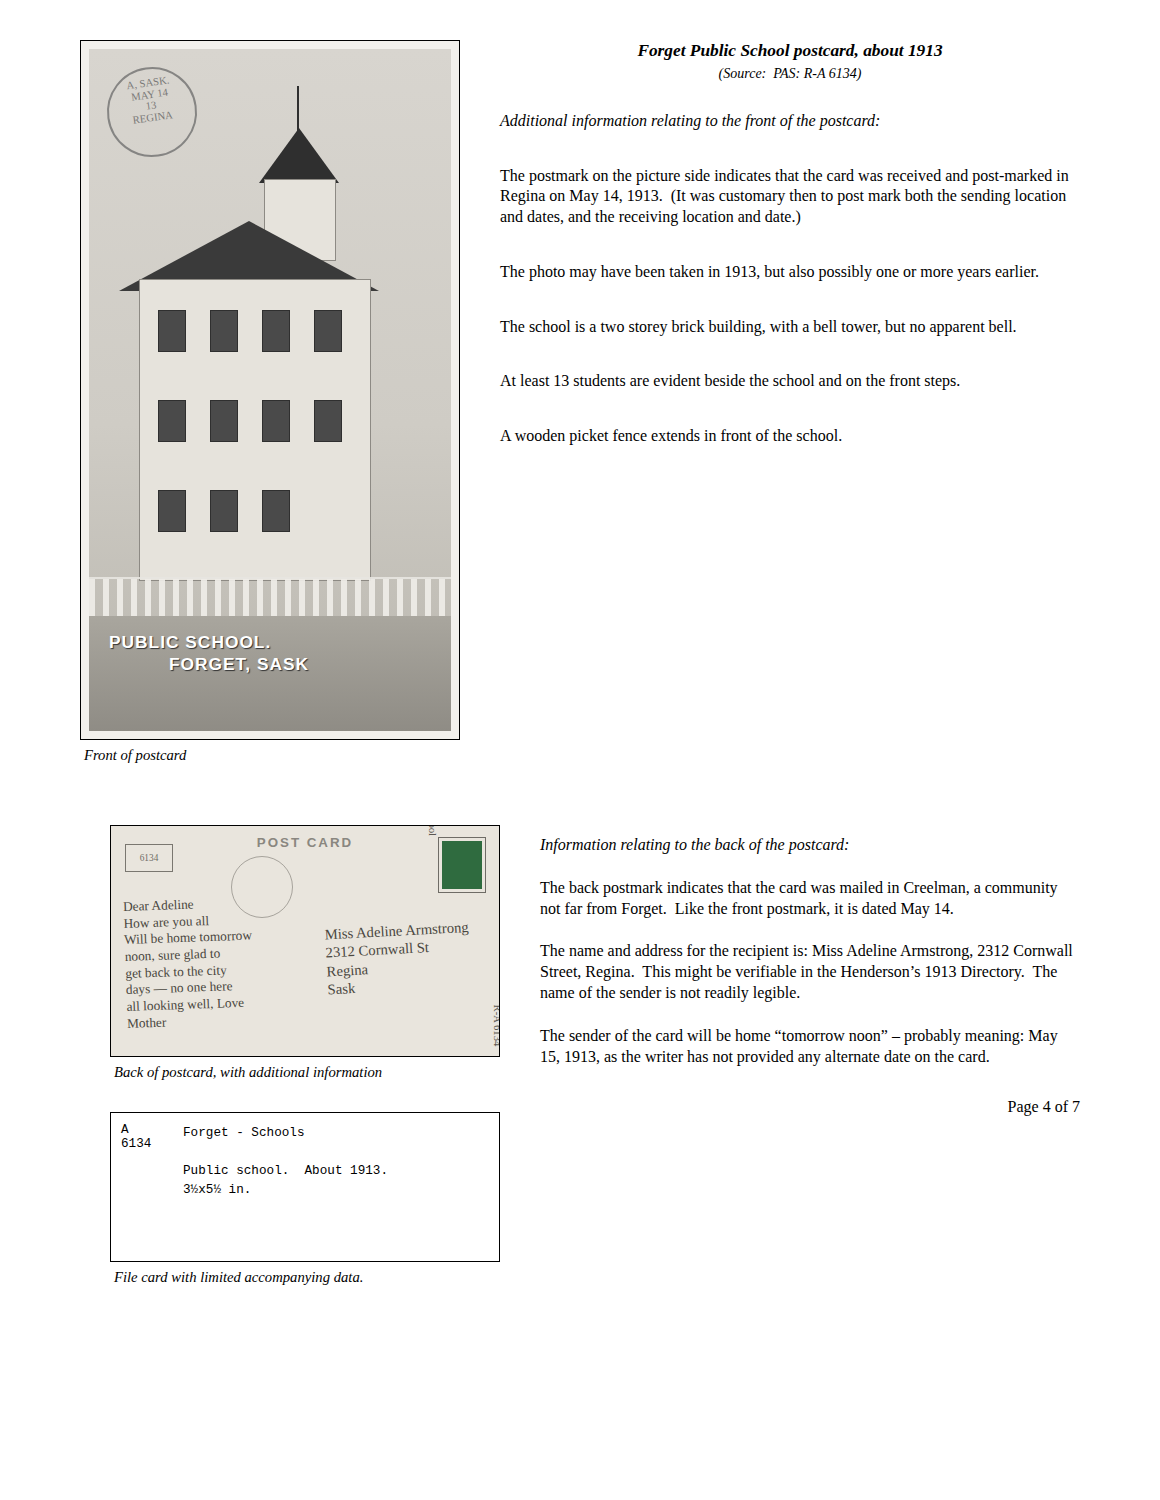A, SASK. MAY 14 13 REGINA
PUBLIC SCHOOL.
FORGET, SASK
Front of postcard
Forget Public School postcard, about 1913
(Source: PAS: R-A 6134)
Additional information relating to the front of the postcard:
The postmark on the picture side indicates that the card was received and post-marked in Regina on May 14, 1913. (It was customary then to post mark both the sending location and dates, and the receiving location and date.)
The photo may have been taken in 1913, but also possibly one or more years earlier.
The school is a two storey brick building, with a bell tower, but no apparent bell.
At least 13 students are evident beside the school and on the front steps.
A wooden picket fence extends in front of the school.
POST CARD
6134
Dear Adeline
How are you all
Will be home tomorrow
noon, sure glad to
get back to the city
days — no one here
all looking well, Love
Mother
Miss Adeline Armstrong
2312 Cornwall St
Regina
Sask
Forget – School
R-A 6134
Back of postcard, with additional information
A
6134
Forget - Schools
Public school. About 1913.
3½x5½ in.
File card with limited accompanying data.
Information relating to the back of the postcard:
The back postmark indicates that the card was mailed in Creelman, a community not far from Forget. Like the front postmark, it is dated May 14.
The name and address for the recipient is: Miss Adeline Armstrong, 2312 Cornwall Street, Regina. This might be verifiable in the Henderson’s 1913 Directory. The name of the sender is not readily legible.
The sender of the card will be home “tomorrow noon” – probably meaning: May 15, 1913, as the writer has not provided any alternate date on the card.
Page 4 of 7